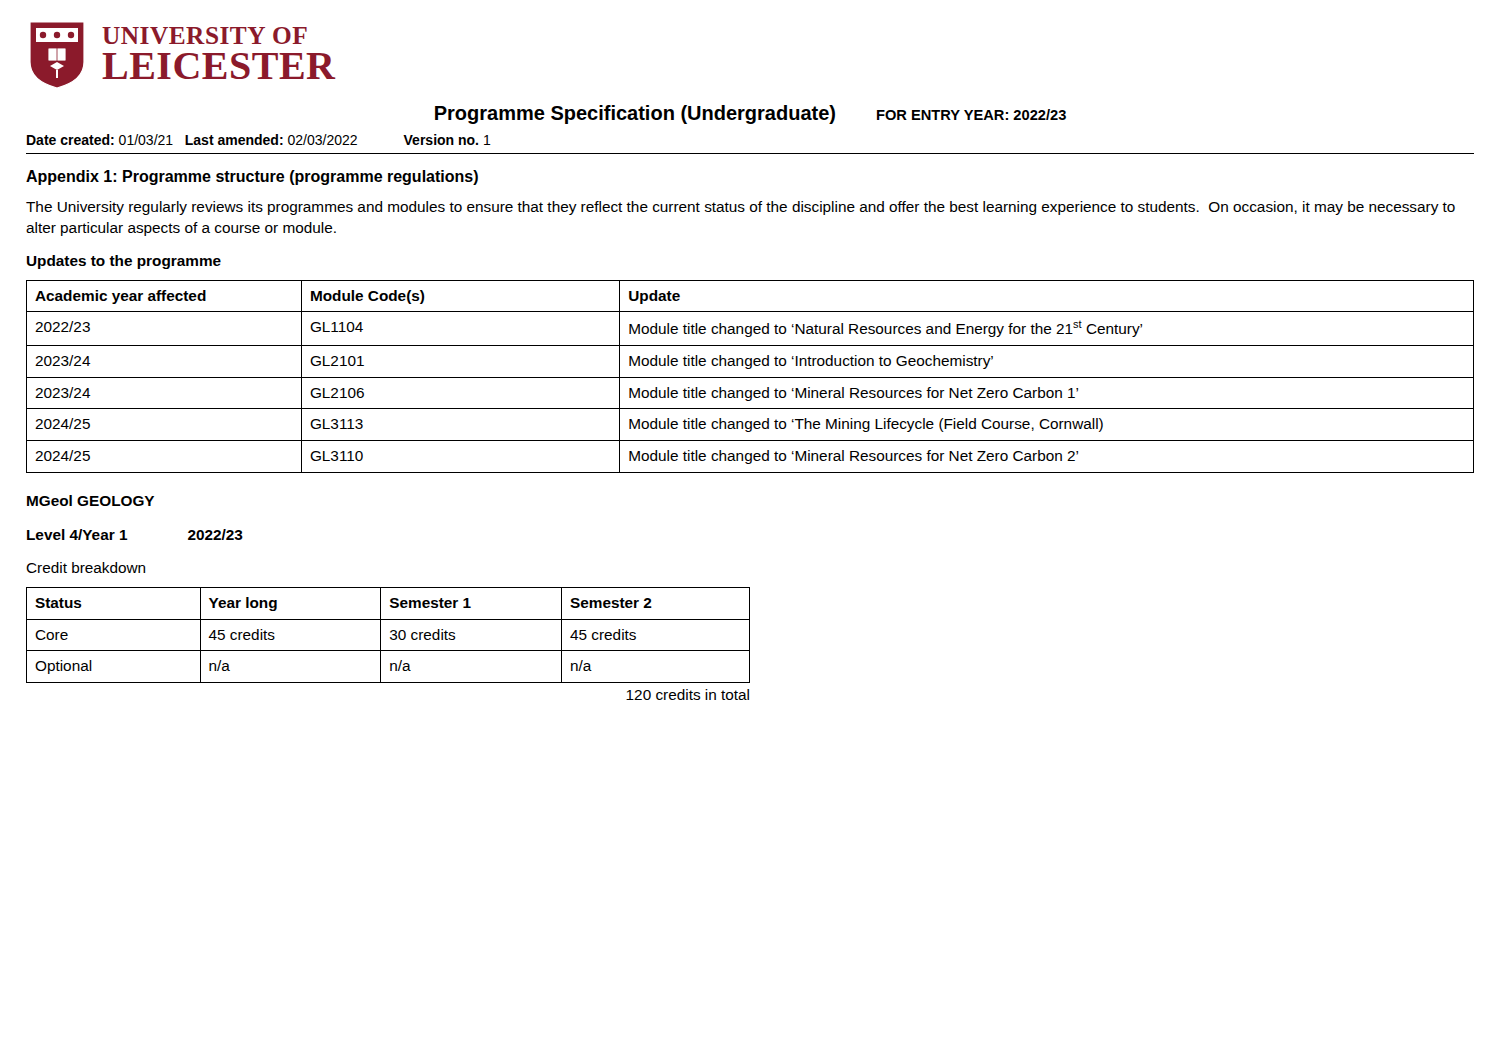UNIVERSITY OF LEICESTER
Programme Specification (Undergraduate)
FOR ENTRY YEAR: 2022/23
Date created: 01/03/21 Last amended: 02/03/2022 Version no. 1
Appendix 1: Programme structure (programme regulations)
The University regularly reviews its programmes and modules to ensure that they reflect the current status of the discipline and offer the best learning experience to students. On occasion, it may be necessary to alter particular aspects of a course or module.
Updates to the programme
| Academic year affected | Module Code(s) | Update |
| --- | --- | --- |
| 2022/23 | GL1104 | Module title changed to ‘Natural Resources and Energy for the 21 st Century’ |
| 2023/24 | GL2101 | Module title changed to ‘Introduction to Geochemistry’ |
| 2023/24 | GL2106 | Module title changed to ‘Mineral Resources for Net Zero Carbon 1’ |
| 2024/25 | GL3113 | Module title changed to ‘The Mining Lifecycle (Field Course, Cornwall) |
| 2024/25 | GL3110 | Module title changed to ‘Mineral Resources for Net Zero Carbon 2’ |
MGeol GEOLOGY
Level 4/Year 12022/23
Credit breakdown
| Status | Year long | Semester 1 | Semester 2 |
| --- | --- | --- | --- |
| Core | 45 credits | 30 credits | 45 credits |
| Optional | n/a | n/a | n/a |
120 credits in total